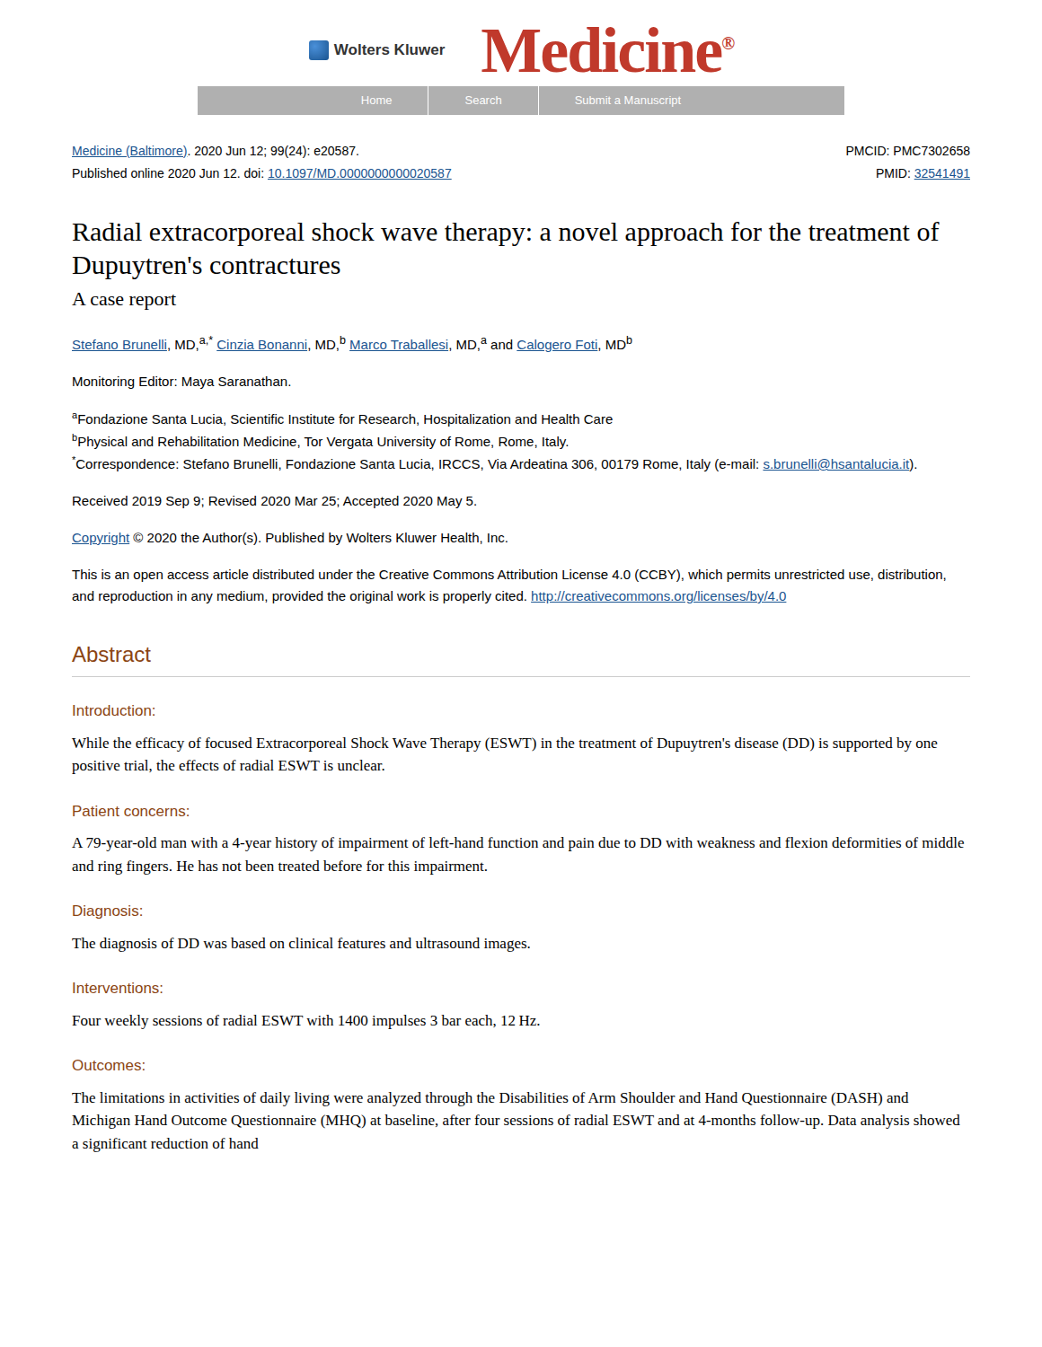Wolters Kluwer
Medicine®
Home
Search
Submit a Manuscript
Medicine (Baltimore). 2020 Jun 12; 99(24): e20587.
PMCID: PMC7302658
Published online 2020 Jun 12. doi: 10.1097/MD.0000000000020587
PMID: 32541491
Radial extracorporeal shock wave therapy: a novel approach for the treatment of Dupuytren's contractures
A case report
Stefano Brunelli, MD,a,* Cinzia Bonanni, MD,b Marco Traballesi, MD,a and Calogero Foti, MDb
Monitoring Editor: Maya Saranathan.
aFondazione Santa Lucia, Scientific Institute for Research, Hospitalization and Health Care
bPhysical and Rehabilitation Medicine, Tor Vergata University of Rome, Rome, Italy.
*Correspondence: Stefano Brunelli, Fondazione Santa Lucia, IRCCS, Via Ardeatina 306, 00179 Rome, Italy (e-mail: s.brunelli@hsantalucia.it).
Received 2019 Sep 9; Revised 2020 Mar 25; Accepted 2020 May 5.
Copyright © 2020 the Author(s). Published by Wolters Kluwer Health, Inc.
This is an open access article distributed under the Creative Commons Attribution License 4.0 (CCBY), which permits unrestricted use, distribution, and reproduction in any medium, provided the original work is properly cited. http://creativecommons.org/licenses/by/4.0
Abstract
Introduction:
While the efficacy of focused Extracorporeal Shock Wave Therapy (ESWT) in the treatment of Dupuytren's disease (DD) is supported by one positive trial, the effects of radial ESWT is unclear.
Patient concerns:
A 79-year-old man with a 4-year history of impairment of left-hand function and pain due to DD with weakness and flexion deformities of middle and ring fingers. He has not been treated before for this impairment.
Diagnosis:
The diagnosis of DD was based on clinical features and ultrasound images.
Interventions:
Four weekly sessions of radial ESWT with 1400 impulses 3 bar each, 12 Hz.
Outcomes:
The limitations in activities of daily living were analyzed through the Disabilities of Arm Shoulder and Hand Questionnaire (DASH) and Michigan Hand Outcome Questionnaire (MHQ) at baseline, after four sessions of radial ESWT and at 4-months follow-up. Data analysis showed a significant reduction of hand